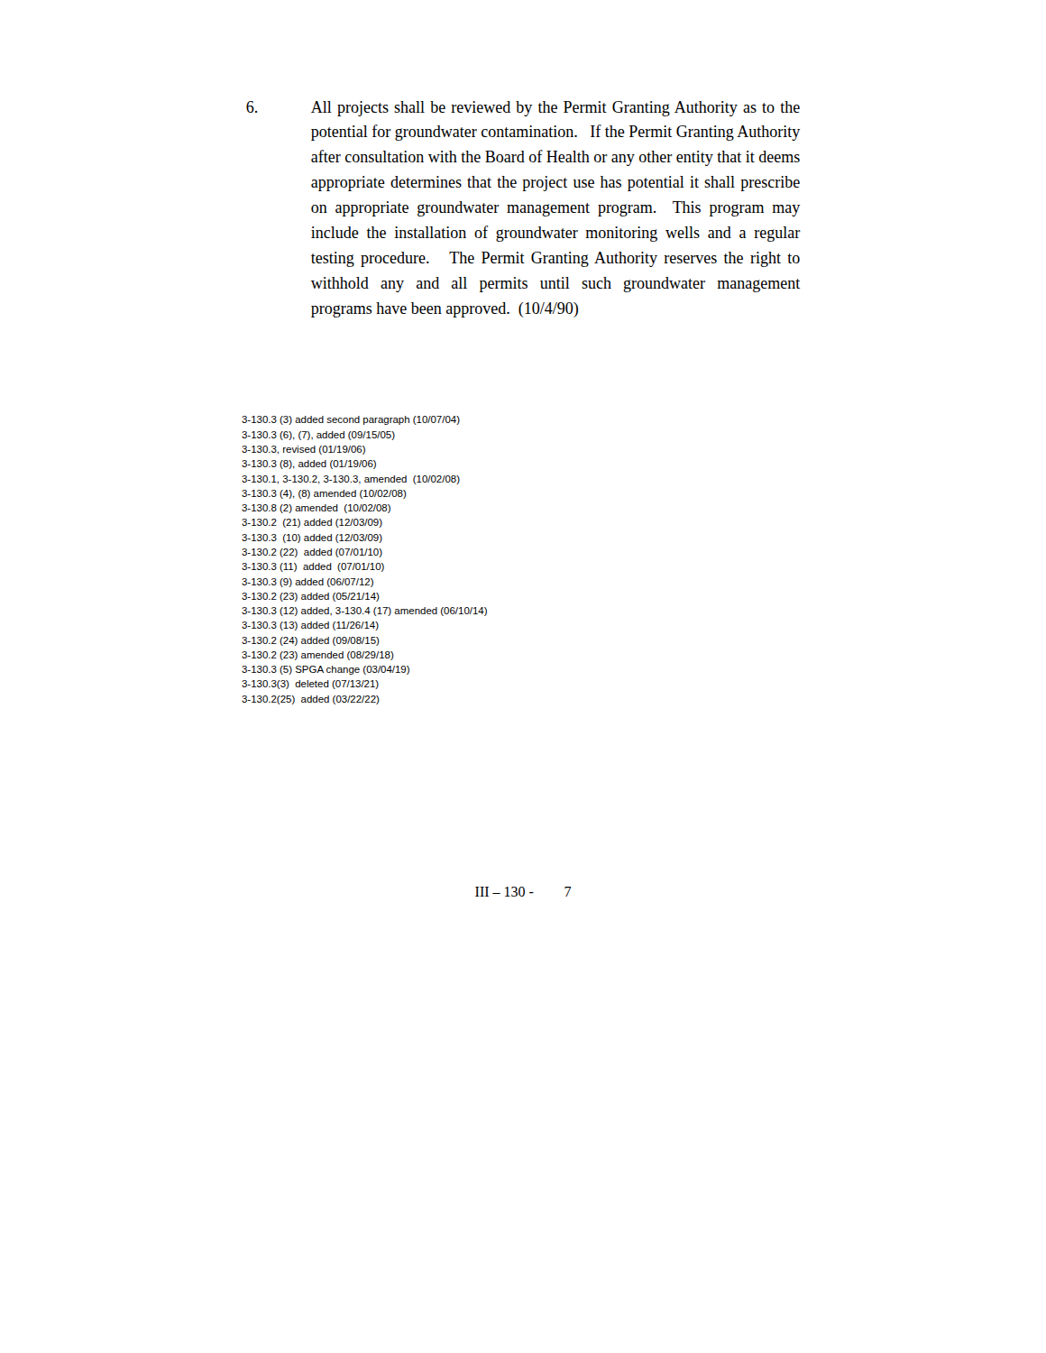6.
All projects shall be reviewed by the Permit Granting Authority as to the potential for groundwater contamination. If the Permit Granting Authority after consultation with the Board of Health or any other entity that it deems appropriate determines that the project use has potential it shall prescribe on appropriate groundwater management program. This program may include the installation of groundwater monitoring wells and a regular testing procedure. The Permit Granting Authority reserves the right to withhold any and all permits until such groundwater management programs have been approved. (10/4/90)
3-130.3 (3) added second paragraph (10/07/04)
3-130.3 (6), (7), added (09/15/05)
3-130.3, revised (01/19/06)
3-130.3 (8), added (01/19/06)
3-130.1, 3-130.2, 3-130.3, amended (10/02/08)
3-130.3 (4), (8) amended (10/02/08)
3-130.8 (2) amended (10/02/08)
3-130.2 (21) added (12/03/09)
3-130.3 (10) added (12/03/09)
3-130.2 (22) added (07/01/10)
3-130.3 (11) added (07/01/10)
3-130.3 (9) added (06/07/12)
3-130.2 (23) added (05/21/14)
3-130.3 (12) added, 3-130.4 (17) amended (06/10/14)
3-130.3 (13) added (11/26/14)
3-130.2 (24) added (09/08/15)
3-130.2 (23) amended (08/29/18)
3-130.3 (5) SPGA change (03/04/19)
3-130.3(3) deleted (07/13/21)
3-130.2(25) added (03/22/22)
III – 130 -7